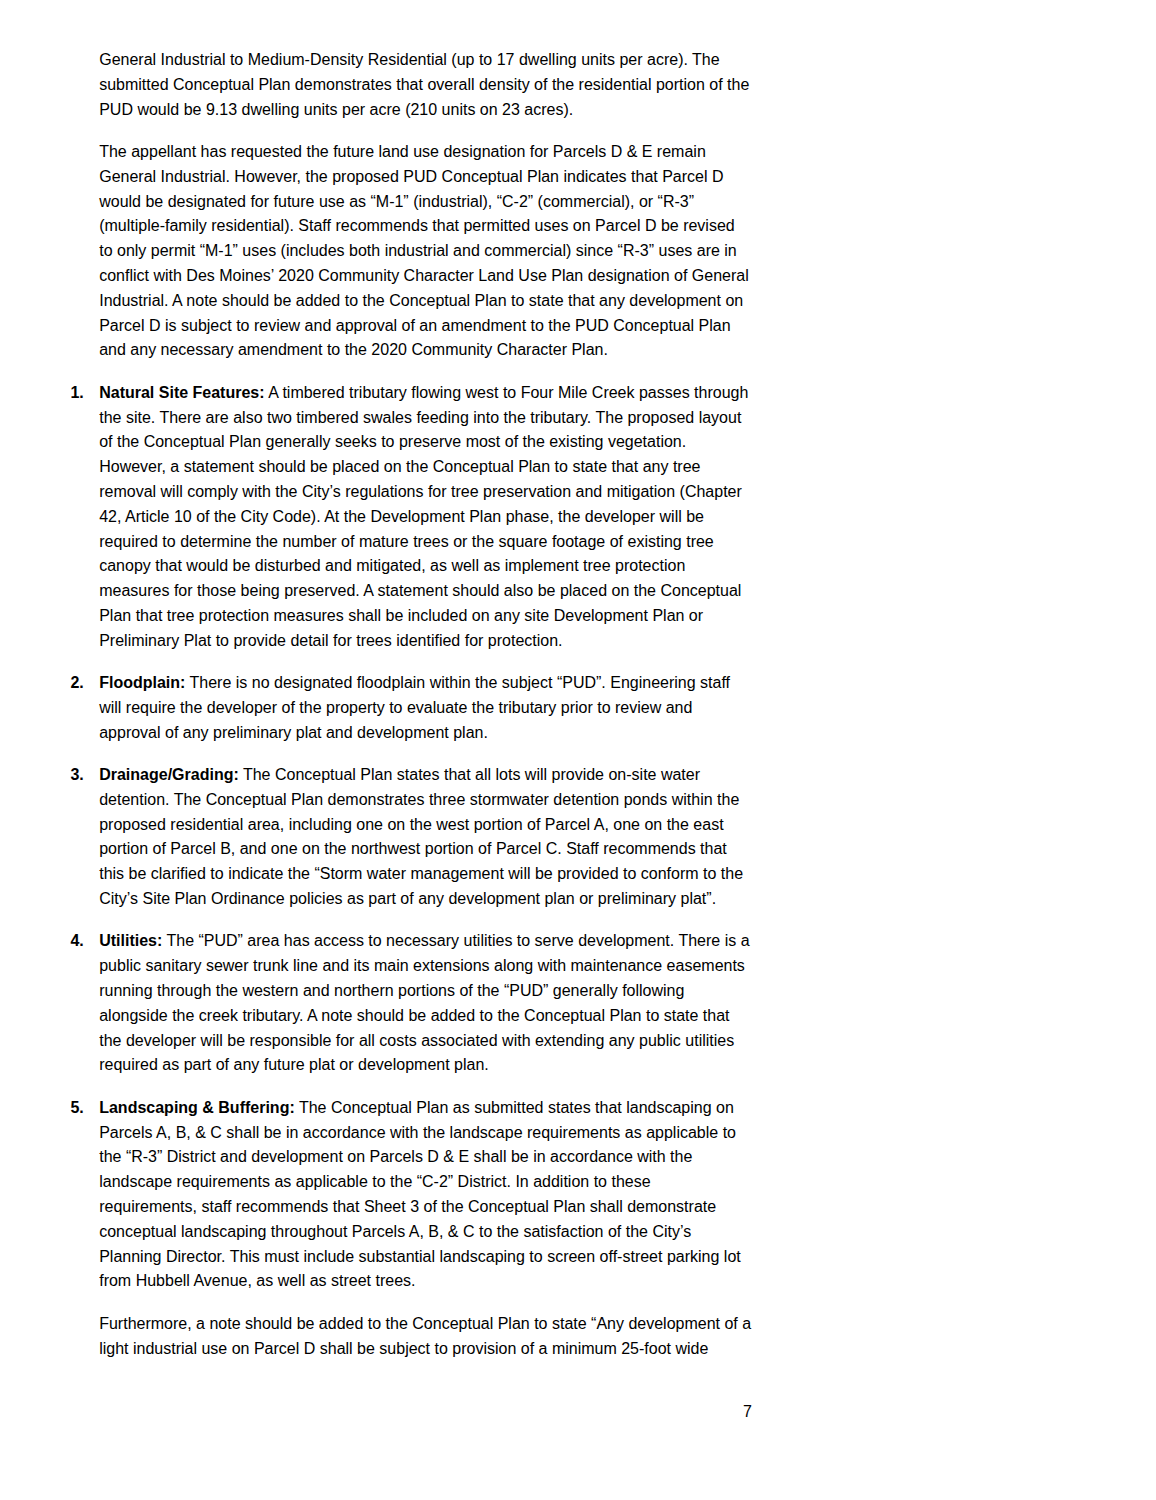General Industrial to Medium-Density Residential (up to 17 dwelling units per acre). The submitted Conceptual Plan demonstrates that overall density of the residential portion of the PUD would be 9.13 dwelling units per acre (210 units on 23 acres).
The appellant has requested the future land use designation for Parcels D & E remain General Industrial. However, the proposed PUD Conceptual Plan indicates that Parcel D would be designated for future use as “M-1” (industrial), “C-2” (commercial), or “R-3” (multiple-family residential). Staff recommends that permitted uses on Parcel D be revised to only permit “M-1” uses (includes both industrial and commercial) since “R-3” uses are in conflict with Des Moines’ 2020 Community Character Land Use Plan designation of General Industrial. A note should be added to the Conceptual Plan to state that any development on Parcel D is subject to review and approval of an amendment to the PUD Conceptual Plan and any necessary amendment to the 2020 Community Character Plan.
Natural Site Features: A timbered tributary flowing west to Four Mile Creek passes through the site. There are also two timbered swales feeding into the tributary. The proposed layout of the Conceptual Plan generally seeks to preserve most of the existing vegetation. However, a statement should be placed on the Conceptual Plan to state that any tree removal will comply with the City’s regulations for tree preservation and mitigation (Chapter 42, Article 10 of the City Code). At the Development Plan phase, the developer will be required to determine the number of mature trees or the square footage of existing tree canopy that would be disturbed and mitigated, as well as implement tree protection measures for those being preserved. A statement should also be placed on the Conceptual Plan that tree protection measures shall be included on any site Development Plan or Preliminary Plat to provide detail for trees identified for protection.
Floodplain: There is no designated floodplain within the subject “PUD”. Engineering staff will require the developer of the property to evaluate the tributary prior to review and approval of any preliminary plat and development plan.
Drainage/Grading: The Conceptual Plan states that all lots will provide on-site water detention. The Conceptual Plan demonstrates three stormwater detention ponds within the proposed residential area, including one on the west portion of Parcel A, one on the east portion of Parcel B, and one on the northwest portion of Parcel C. Staff recommends that this be clarified to indicate the “Storm water management will be provided to conform to the City’s Site Plan Ordinance policies as part of any development plan or preliminary plat”.
Utilities: The “PUD” area has access to necessary utilities to serve development. There is a public sanitary sewer trunk line and its main extensions along with maintenance easements running through the western and northern portions of the “PUD” generally following alongside the creek tributary. A note should be added to the Conceptual Plan to state that the developer will be responsible for all costs associated with extending any public utilities required as part of any future plat or development plan.
Landscaping & Buffering: The Conceptual Plan as submitted states that landscaping on Parcels A, B, & C shall be in accordance with the landscape requirements as applicable to the “R-3” District and development on Parcels D & E shall be in accordance with the landscape requirements as applicable to the “C-2” District. In addition to these requirements, staff recommends that Sheet 3 of the Conceptual Plan shall demonstrate conceptual landscaping throughout Parcels A, B, & C to the satisfaction of the City’s Planning Director. This must include substantial landscaping to screen off-street parking lot from Hubbell Avenue, as well as street trees.
Furthermore, a note should be added to the Conceptual Plan to state “Any development of a light industrial use on Parcel D shall be subject to provision of a minimum 25-foot wide
7